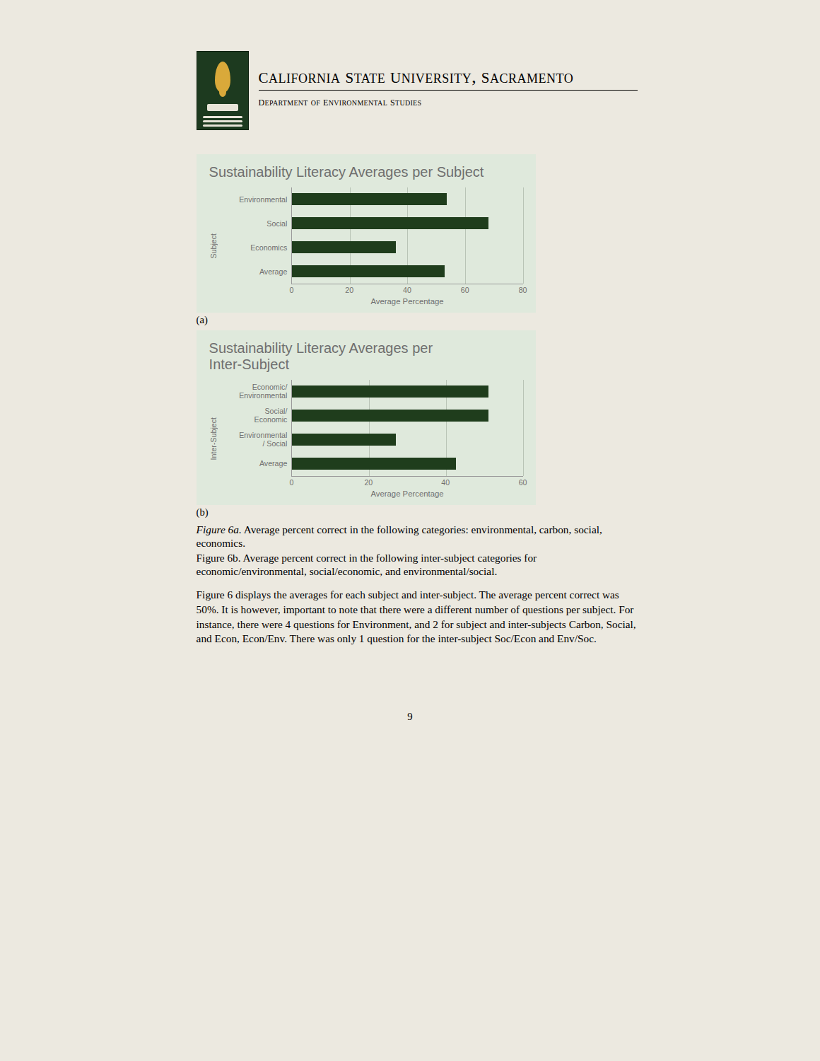California State University, Sacramento
Department of Environmental Studies
Sustainability Literacy Averages per Subject
Subject
Environmental
Social
Economics
Average
0 20 40 60 80
Average Percentage
(a)
Sustainability Literacy Averages per
Inter-Subject
Inter-Subject
Economic/Environmental
Social/Economic
Environmental/ Social
Average
0 20 40 60
Average Percentage
(b)
Figure 6a. Average percent correct in the following categories: environmental, carbon, social, economics.
Figure 6b. Average percent correct in the following inter-subject categories for economic/environmental, social/economic, and environmental/social.
Figure 6 displays the averages for each subject and inter-subject. The average percent correct was 50%. It is however, important to note that there were a different number of questions per subject. For instance, there were 4 questions for Environment, and 2 for subject and inter-subjects Carbon, Social, and Econ, Econ/Env. There was only 1 question for the inter-subject Soc/Econ and Env/Soc.
9